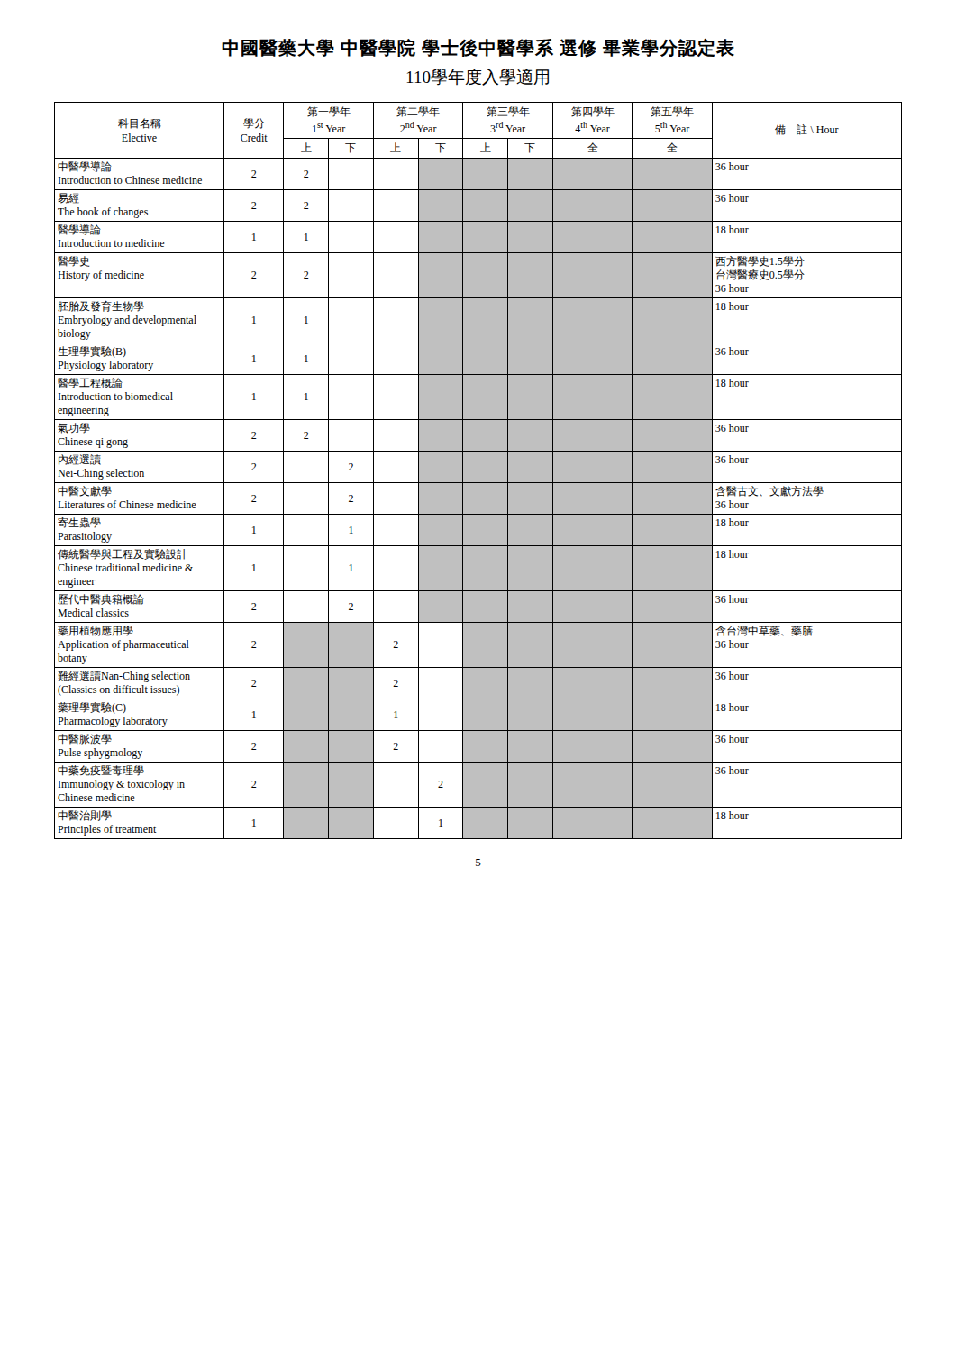中國醫藥大學 中醫學院 學士後中醫學系 選修 畢業學分認定表
110學年度入學適用
| 科目名稱 Elective | 學分 Credit | 第一學年 1 st Year | 第二學年 2 nd Year | 第三學年 3 rd Year | 第四學年 4 th Year | 第五學年 5 th Year | 備 註 \ Hour |
| --- | --- | --- | --- | --- | --- | --- | --- |
| 上 | 下 | 上 | 下 | 上 | 下 | 全 | 全 |
| 中醫學導論 Introduction to Chinese medicine | 2 | 2 | | | | | | | | 36 hour |
| 易經 The book of changes | 2 | 2 | | | | | | | | 36 hour |
| 醫學導論 Introduction to medicine | 1 | 1 | | | | | | | | 18 hour |
| 醫學史 History of medicine | 2 | 2 | | | | | | | | 西方醫學史1.5學分 台灣醫療史0.5學分 36 hour |
| 胚胎及發育生物學 Embryology and developmental biology | 1 | 1 | | | | | | | | 18 hour |
| 生理學實驗(B) Physiology laboratory | 1 | 1 | | | | | | | | 36 hour |
| 醫學工程概論 Introduction to biomedical engineering | 1 | 1 | | | | | | | | 18 hour |
| 氣功學 Chinese qi gong | 2 | 2 | | | | | | | | 36 hour |
| 內經選讀 Nei-Ching selection | 2 | | 2 | | | | | | | 36 hour |
| 中醫文獻學 Literatures of Chinese medicine | 2 | | 2 | | | | | | | 含醫古文、文獻方法學 36 hour |
| 寄生蟲學 Parasitology | 1 | | 1 | | | | | | | 18 hour |
| 傳統醫學與工程及實驗設計 Chinese traditional medicine & engineer | 1 | | 1 | | | | | | | 18 hour |
| 歷代中醫典籍概論 Medical classics | 2 | | 2 | | | | | | | 36 hour |
| 藥用植物應用學 Application of pharmaceutical botany | 2 | | | 2 | | | | | | 含台灣中草藥、藥膳 36 hour |
| 難經選讀Nan-Ching selection (Classics on difficult issues) | 2 | | | 2 | | | | | | 36 hour |
| 藥理學實驗(C) Pharmacology laboratory | 1 | | | 1 | | | | | | 18 hour |
| 中醫脈波學 Pulse sphygmology | 2 | | | 2 | | | | | | 36 hour |
| 中藥免疫暨毒理學 Immunology & toxicology in Chinese medicine | 2 | | | | 2 | | | | | 36 hour |
| 中醫治則學 Principles of treatment | 1 | | | | 1 | | | | | 18 hour |
5